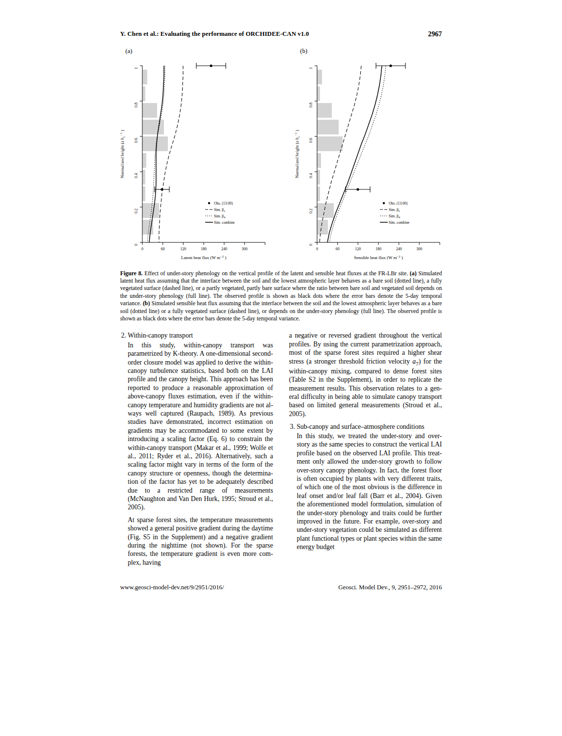Y. Chen et al.: Evaluating the performance of ORCHIDEE-CAN v1.0
2967
(a)
0 60 120 180 240 300 Latent heat flux (W m−2 ) 0 0.2 0.4 0.6 0.8 1 Normalized height (z hc−1 ) Obs. (13:00) Sim. βs Sim. β4 Sim. combine
(b)
0 60 120 180 240 300 Sensible heat flux (W m−2 ) 0 0.2 0.4 0.6 0.8 1 Normalized height (z hc−1 ) Obs. (13:00) Sim. βs Sim. β4 Sim. combine
Figure 8. Effect of under-story phenology on the vertical profile of the latent and sensible heat fluxes at the FR-LBr site. (a) Simulated latent heat flux assuming that the interface between the soil and the lowest atmospheric layer behaves as a bare soil (dotted line), a fully vegetated surface (dashed line), or a partly vegetated, partly bare surface where the ratio between bare soil and vegetated soil depends on the under-story phenology (full line). The observed profile is shown as black dots where the error bars denote the 5-day temporal variance. (b) Simulated sensible heat flux assuming that the interface between the soil and the lowest atmospheric layer behaves as a bare soil (dotted line) or a fully vegetated surface (dashed line), or depends on the under-story phenology (full line). The observed profile is shown as black dots where the error bars denote the 5-day temporal variance.
Within-canopy transport
In this study, within-canopy transport was parametrized by K-theory. A one-dimensional second-order closure model was applied to derive the within-canopy turbulence statistics, based both on the LAI profile and the canopy height. This approach has been reported to produce a reasonable approximation of above-canopy fluxes estimation, even if the within-canopy temperature and humidity gradients are not always well captured (Raupach, 1989). As previous studies have demonstrated, incorrect estimation on gradients may be accommodated to some extent by introducing a scaling factor (Eq. 6) to constrain the within-canopy transport (Makar et al., 1999; Wolfe et al., 2011; Ryder et al., 2016). Alternatively, such a scaling factor might vary in terms of the form of the canopy structure or openness, though the determination of the factor has yet to be adequately described due to a restricted range of measurements (McNaughton and Van Den Hurk, 1995; Stroud et al., 2005).
At sparse forest sites, the temperature measurements showed a general positive gradient during the daytime (Fig. S5 in the Supplement) and a negative gradient during the nighttime (not shown). For the sparse forests, the temperature gradient is even more complex, having
a negative or reversed gradient throughout the vertical profiles. By using the current parametrization approach, most of the sparse forest sites required a higher shear stress (a stronger threshold friction velocity a7) for the within-canopy mixing, compared to dense forest sites (Table S2 in the Supplement), in order to replicate the measurement results. This observation relates to a general difficulty in being able to simulate canopy transport based on limited general measurements (Stroud et al., 2005).
Sub-canopy and surface–atmosphere conditions
In this study, we treated the under-story and over-story as the same species to construct the vertical LAI profile based on the observed LAI profile. This treatment only allowed the under-story growth to follow over-story canopy phenology. In fact, the forest floor is often occupied by plants with very different traits, of which one of the most obvious is the difference in leaf onset and/or leaf fall (Barr et al., 2004). Given the aforementioned model formulation, simulation of the under-story phenology and traits could be further improved in the future. For example, over-story and under-story vegetation could be simulated as different plant functional types or plant species within the same energy budget
www.geosci-model-dev.net/9/2951/2016/
Geosci. Model Dev., 9, 2951–2972, 2016